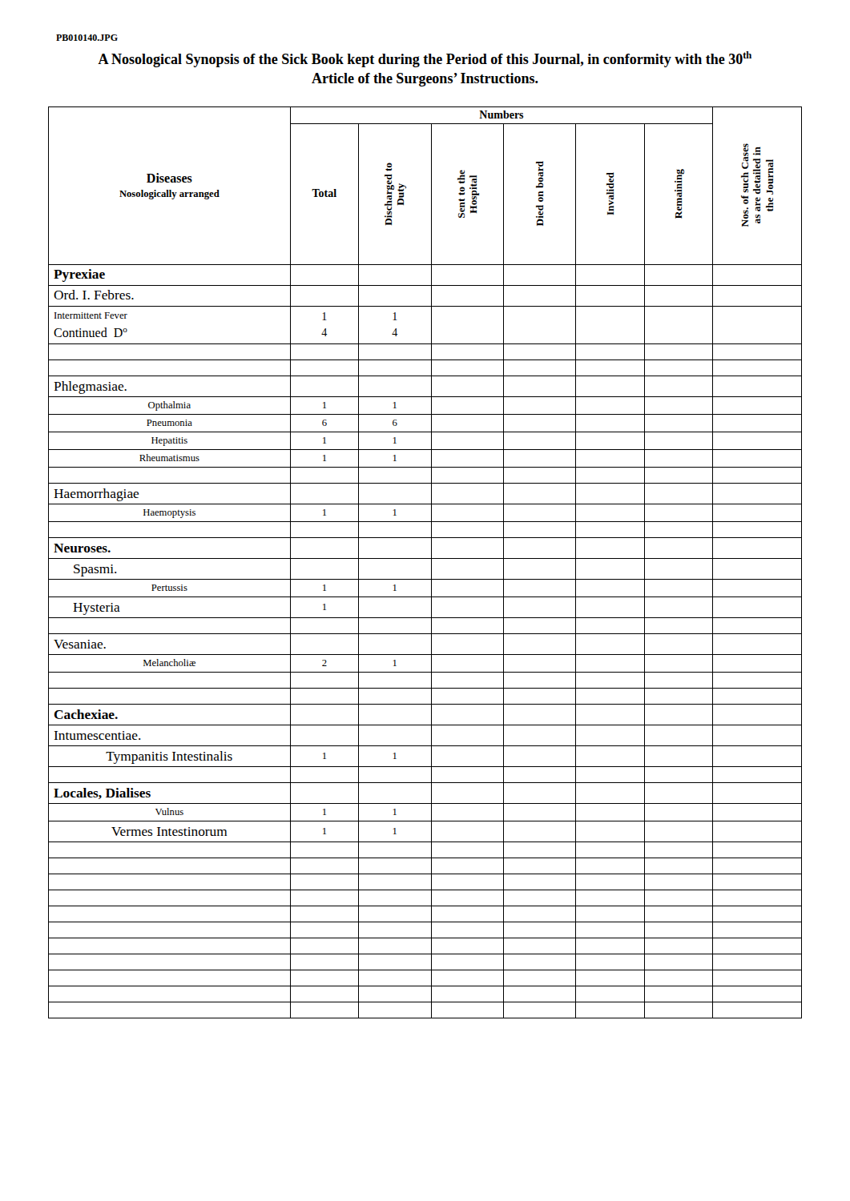PB010140.JPG
A Nosological Synopsis of the Sick Book kept during the Period of this Journal, in conformity with the 30th Article of the Surgeons’ Instructions.
| Diseases Nosologically arranged | Numbers | Nos. of such Cases as are detailed in the Journal |
| Total | Discharged to Duty | Sent to the Hospital | Died on board | Invalided | Remaining |
| Pyrexiae | | | | | | | |
| Ord. I. Febres. | | | | | | | |
| Intermittent Fever Continued D o | 1 4 | 1 4 | | | | | |
| Phlegmasiae. | | | | | | | |
| Opthalmia | 1 | 1 | | | | | |
| Pneumonia | 6 | 6 | | | | | |
| Hepatitis | 1 | 1 | | | | | |
| Rheumatismus | 1 | 1 | | | | | |
| Haemorrhagiae | | | | | | | |
| Haemoptysis | 1 | 1 | | | | | |
| Neuroses. | | | | | | | |
| Spasmi. | | | | | | | |
| Pertussis | 1 | 1 | | | | | |
| Hysteria | 1 | | | | | | |
| Vesaniae. | | | | | | | |
| Melancholiæ | 2 | 1 | | | | | |
| Cachexiae. | | | | | | | |
| Intumescentiae. | | | | | | | |
| Tympanitis Intestinalis | 1 | 1 | | | | | |
| Locales, Dialises | | | | | | | |
| Vulnus | 1 | 1 | | | | | |
| Vermes Intestinorum | 1 | 1 | | | | | |